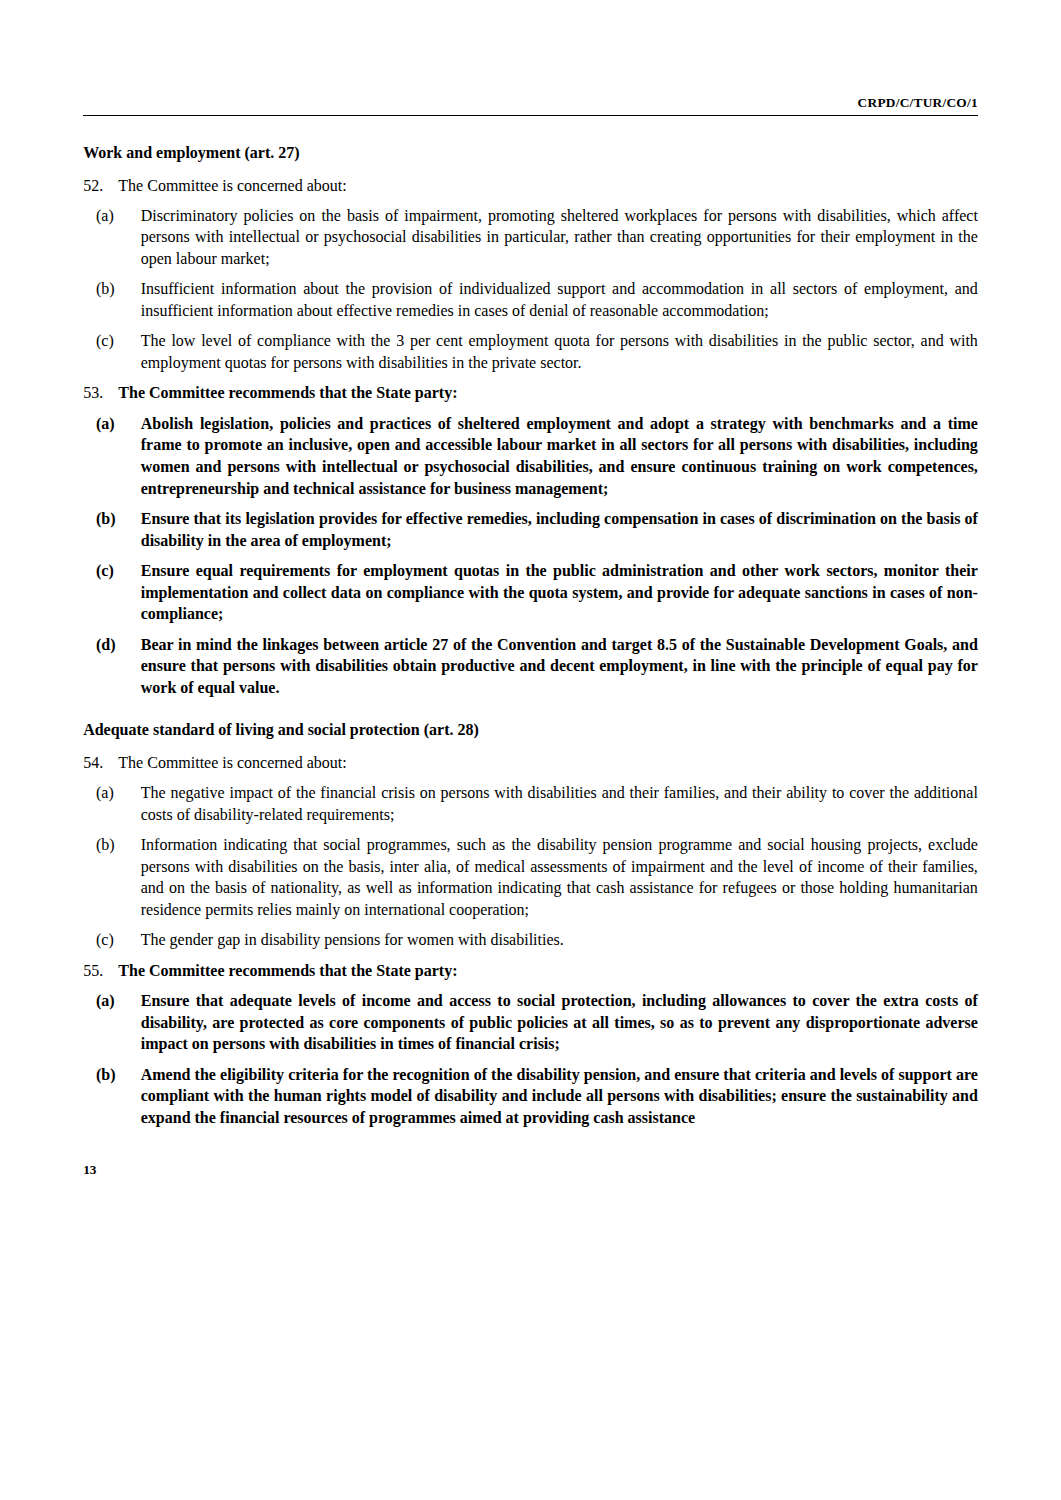CRPD/C/TUR/CO/1
Work and employment (art. 27)
52. The Committee is concerned about:
(a) Discriminatory policies on the basis of impairment, promoting sheltered workplaces for persons with disabilities, which affect persons with intellectual or psychosocial disabilities in particular, rather than creating opportunities for their employment in the open labour market;
(b) Insufficient information about the provision of individualized support and accommodation in all sectors of employment, and insufficient information about effective remedies in cases of denial of reasonable accommodation;
(c) The low level of compliance with the 3 per cent employment quota for persons with disabilities in the public sector, and with employment quotas for persons with disabilities in the private sector.
53. The Committee recommends that the State party:
(a) Abolish legislation, policies and practices of sheltered employment and adopt a strategy with benchmarks and a time frame to promote an inclusive, open and accessible labour market in all sectors for all persons with disabilities, including women and persons with intellectual or psychosocial disabilities, and ensure continuous training on work competences, entrepreneurship and technical assistance for business management;
(b) Ensure that its legislation provides for effective remedies, including compensation in cases of discrimination on the basis of disability in the area of employment;
(c) Ensure equal requirements for employment quotas in the public administration and other work sectors, monitor their implementation and collect data on compliance with the quota system, and provide for adequate sanctions in cases of non-compliance;
(d) Bear in mind the linkages between article 27 of the Convention and target 8.5 of the Sustainable Development Goals, and ensure that persons with disabilities obtain productive and decent employment, in line with the principle of equal pay for work of equal value.
Adequate standard of living and social protection (art. 28)
54. The Committee is concerned about:
(a) The negative impact of the financial crisis on persons with disabilities and their families, and their ability to cover the additional costs of disability-related requirements;
(b) Information indicating that social programmes, such as the disability pension programme and social housing projects, exclude persons with disabilities on the basis, inter alia, of medical assessments of impairment and the level of income of their families, and on the basis of nationality, as well as information indicating that cash assistance for refugees or those holding humanitarian residence permits relies mainly on international cooperation;
(c) The gender gap in disability pensions for women with disabilities.
55. The Committee recommends that the State party:
(a) Ensure that adequate levels of income and access to social protection, including allowances to cover the extra costs of disability, are protected as core components of public policies at all times, so as to prevent any disproportionate adverse impact on persons with disabilities in times of financial crisis;
(b) Amend the eligibility criteria for the recognition of the disability pension, and ensure that criteria and levels of support are compliant with the human rights model of disability and include all persons with disabilities; ensure the sustainability and expand the financial resources of programmes aimed at providing cash assistance
13